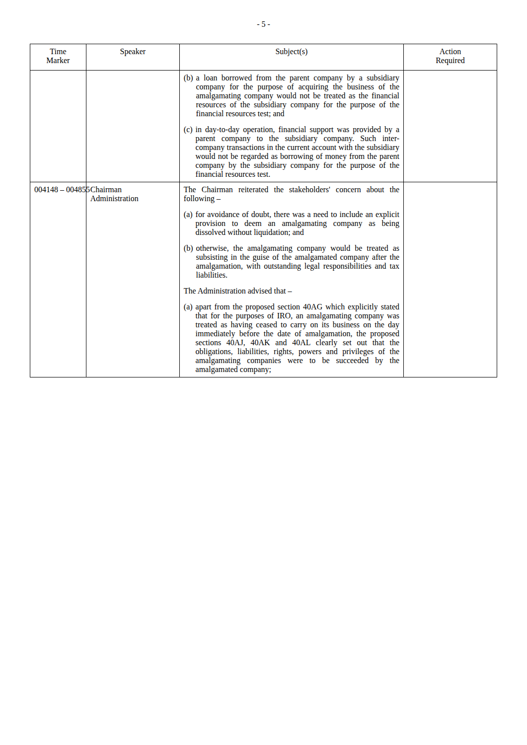- 5 -
| Time Marker | Speaker | Subject(s) | Action Required |
| --- | --- | --- | --- |
| | | (b) a loan borrowed from the parent company by a subsidiary company for the purpose of acquiring the business of the amalgamating company would not be treated as the financial resources of the subsidiary company for the purpose of the financial resources test; and (c) in day-to-day operation, financial support was provided by a parent company to the subsidiary company. Such inter-company transactions in the current account with the subsidiary would not be regarded as borrowing of money from the parent company by the subsidiary company for the purpose of the financial resources test. | |
| 004148 – 004855 | Chairman Administration | The Chairman reiterated the stakeholders' concern about the following – (a) for avoidance of doubt, there was a need to include an explicit provision to deem an amalgamating company as being dissolved without liquidation; and (b) otherwise, the amalgamating company would be treated as subsisting in the guise of the amalgamated company after the amalgamation, with outstanding legal responsibilities and tax liabilities. The Administration advised that – (a) apart from the proposed section 40AG which explicitly stated that for the purposes of IRO, an amalgamating company was treated as having ceased to carry on its business on the day immediately before the date of amalgamation, the proposed sections 40AJ, 40AK and 40AL clearly set out that the obligations, liabilities, rights, powers and privileges of the amalgamating companies were to be succeeded by the amalgamated company; | |